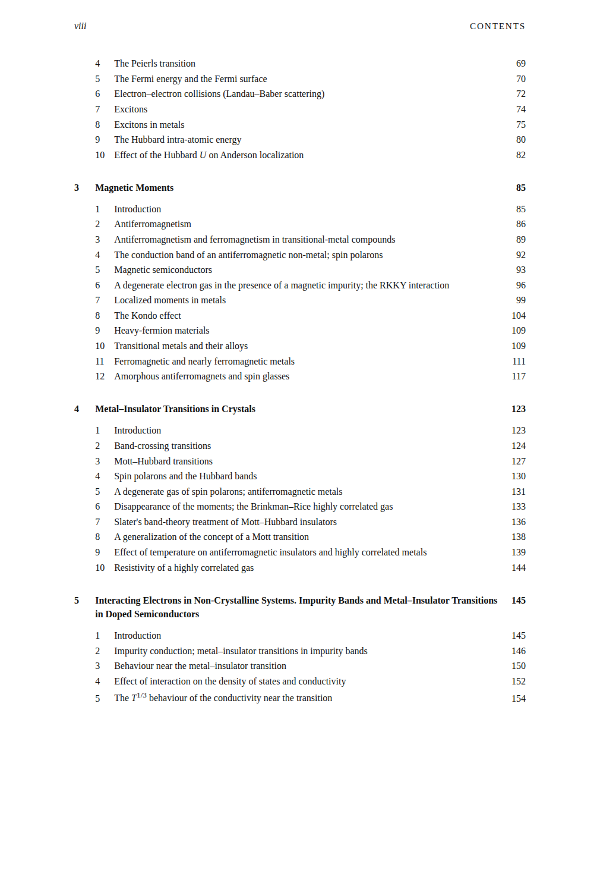viii CONTENTS
4 The Peierls transition 69
5 The Fermi energy and the Fermi surface 70
6 Electron–electron collisions (Landau–Baber scattering) 72
7 Excitons 74
8 Excitons in metals 75
9 The Hubbard intra-atomic energy 80
10 Effect of the Hubbard U on Anderson localization 82
3 Magnetic Moments 85
1 Introduction 85
2 Antiferromagnetism 86
3 Antiferromagnetism and ferromagnetism in transitional-metal compounds 89
4 The conduction band of an antiferromagnetic non-metal; spin polarons 92
5 Magnetic semiconductors 93
6 A degenerate electron gas in the presence of a magnetic impurity; the RKKY interaction 96
7 Localized moments in metals 99
8 The Kondo effect 104
9 Heavy-fermion materials 109
10 Transitional metals and their alloys 109
11 Ferromagnetic and nearly ferromagnetic metals 111
12 Amorphous antiferromagnets and spin glasses 117
4 Metal–Insulator Transitions in Crystals 123
1 Introduction 123
2 Band-crossing transitions 124
3 Mott–Hubbard transitions 127
4 Spin polarons and the Hubbard bands 130
5 A degenerate gas of spin polarons; antiferromagnetic metals 131
6 Disappearance of the moments; the Brinkman–Rice highly correlated gas 133
7 Slater's band-theory treatment of Mott–Hubbard insulators 136
8 A generalization of the concept of a Mott transition 138
9 Effect of temperature on antiferromagnetic insulators and highly correlated metals 139
10 Resistivity of a highly correlated gas 144
5 Interacting Electrons in Non-Crystalline Systems. Impurity Bands and Metal–Insulator Transitions in Doped Semiconductors 145
1 Introduction 145
2 Impurity conduction; metal–insulator transitions in impurity bands 146
3 Behaviour near the metal–insulator transition 150
4 Effect of interaction on the density of states and conductivity 152
5 The T1/3 behaviour of the conductivity near the transition 154